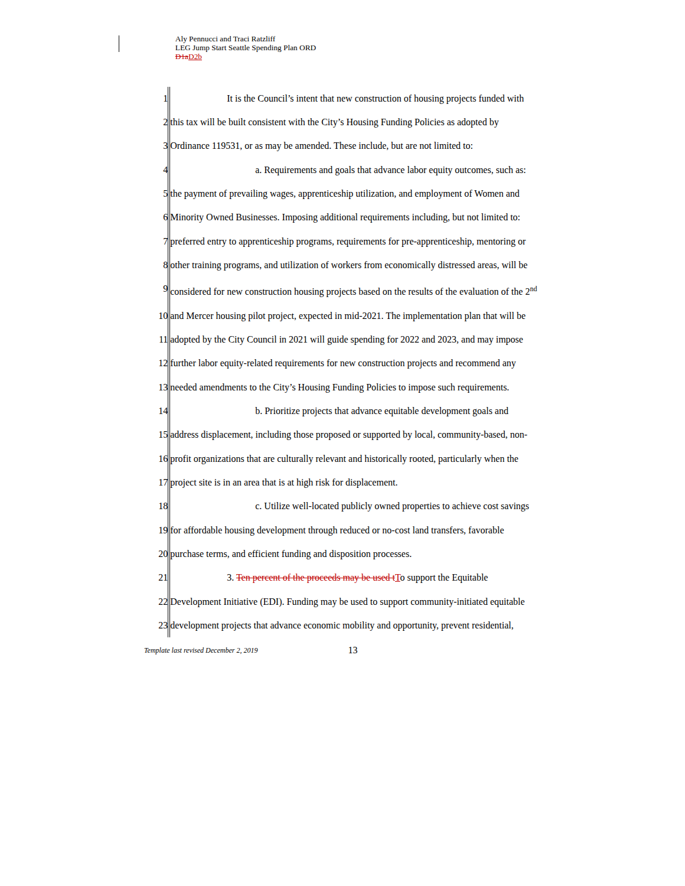Aly Pennucci and Traci Ratzliff
LEG Jump Start Seattle Spending Plan ORD
D1a D2b
| 1 | | It is the Council’s intent that new construction of housing projects funded with |
| 2 | | this tax will be built consistent with the City’s Housing Funding Policies as adopted by |
| 3 | | Ordinance 119531, or as may be amended. These include, but are not limited to: |
| 4 | | a. Requirements and goals that advance labor equity outcomes, such as: |
| 5 | | the payment of prevailing wages, apprenticeship utilization, and employment of Women and |
| 6 | | Minority Owned Businesses. Imposing additional requirements including, but not limited to: |
| 7 | | preferred entry to apprenticeship programs, requirements for pre-apprenticeship, mentoring or |
| 8 | | other training programs, and utilization of workers from economically distressed areas, will be |
| 9 | | considered for new construction housing projects based on the results of the evaluation of the 2 nd |
| 10 | | and Mercer housing pilot project, expected in mid-2021. The implementation plan that will be |
| 11 | | adopted by the City Council in 2021 will guide spending for 2022 and 2023, and may impose |
| 12 | | further labor equity-related requirements for new construction projects and recommend any |
| 13 | | needed amendments to the City’s Housing Funding Policies to impose such requirements. |
| 14 | | b. Prioritize projects that advance equitable development goals and |
| 15 | | address displacement, including those proposed or supported by local, community-based, non- |
| 16 | | profit organizations that are culturally relevant and historically rooted, particularly when the |
| 17 | | project site is in an area that is at high risk for displacement. |
| 18 | | c. Utilize well-located publicly owned properties to achieve cost savings |
| 19 | | for affordable housing development through reduced or no-cost land transfers, favorable |
| 20 | | purchase terms, and efficient funding and disposition processes. |
| 21 | | 3. Ten percent of the proceeds may be used t T o support the Equitable |
| 22 | | Development Initiative (EDI). Funding may be used to support community-initiated equitable |
| 23 | | development projects that advance economic mobility and opportunity, prevent residential, |
Template last revised December 2, 2019 13